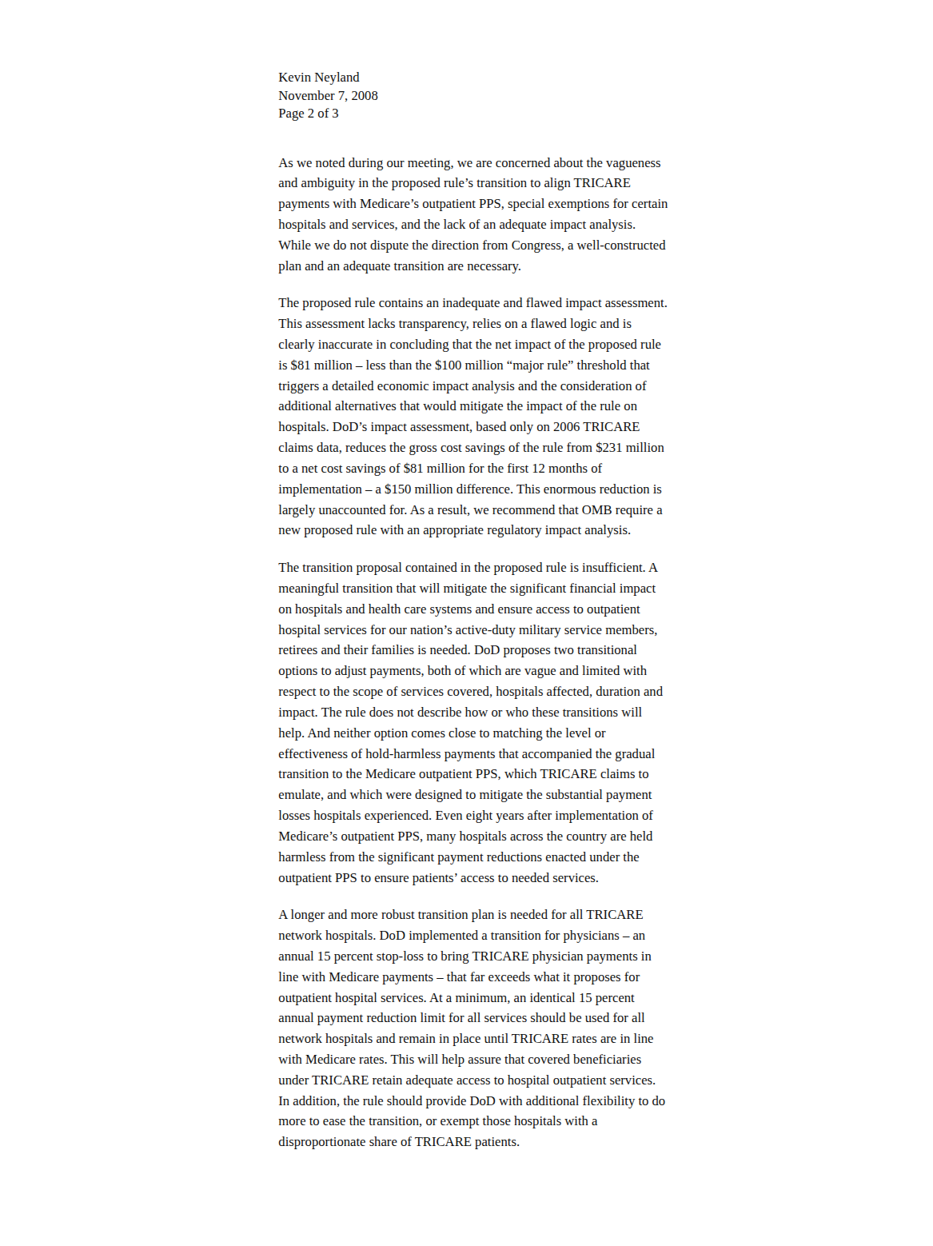Kevin Neyland
November 7, 2008
Page 2 of 3
As we noted during our meeting, we are concerned about the vagueness and ambiguity in the proposed rule’s transition to align TRICARE payments with Medicare’s outpatient PPS, special exemptions for certain hospitals and services, and the lack of an adequate impact analysis. While we do not dispute the direction from Congress, a well-constructed plan and an adequate transition are necessary.
The proposed rule contains an inadequate and flawed impact assessment. This assessment lacks transparency, relies on a flawed logic and is clearly inaccurate in concluding that the net impact of the proposed rule is $81 million – less than the $100 million “major rule” threshold that triggers a detailed economic impact analysis and the consideration of additional alternatives that would mitigate the impact of the rule on hospitals. DoD’s impact assessment, based only on 2006 TRICARE claims data, reduces the gross cost savings of the rule from $231 million to a net cost savings of $81 million for the first 12 months of implementation – a $150 million difference. This enormous reduction is largely unaccounted for. As a result, we recommend that OMB require a new proposed rule with an appropriate regulatory impact analysis.
The transition proposal contained in the proposed rule is insufficient. A meaningful transition that will mitigate the significant financial impact on hospitals and health care systems and ensure access to outpatient hospital services for our nation’s active-duty military service members, retirees and their families is needed. DoD proposes two transitional options to adjust payments, both of which are vague and limited with respect to the scope of services covered, hospitals affected, duration and impact. The rule does not describe how or who these transitions will help. And neither option comes close to matching the level or effectiveness of hold-harmless payments that accompanied the gradual transition to the Medicare outpatient PPS, which TRICARE claims to emulate, and which were designed to mitigate the substantial payment losses hospitals experienced. Even eight years after implementation of Medicare’s outpatient PPS, many hospitals across the country are held harmless from the significant payment reductions enacted under the outpatient PPS to ensure patients’ access to needed services.
A longer and more robust transition plan is needed for all TRICARE network hospitals. DoD implemented a transition for physicians – an annual 15 percent stop-loss to bring TRICARE physician payments in line with Medicare payments – that far exceeds what it proposes for outpatient hospital services. At a minimum, an identical 15 percent annual payment reduction limit for all services should be used for all network hospitals and remain in place until TRICARE rates are in line with Medicare rates. This will help assure that covered beneficiaries under TRICARE retain adequate access to hospital outpatient services. In addition, the rule should provide DoD with additional flexibility to do more to ease the transition, or exempt those hospitals with a disproportionate share of TRICARE patients.